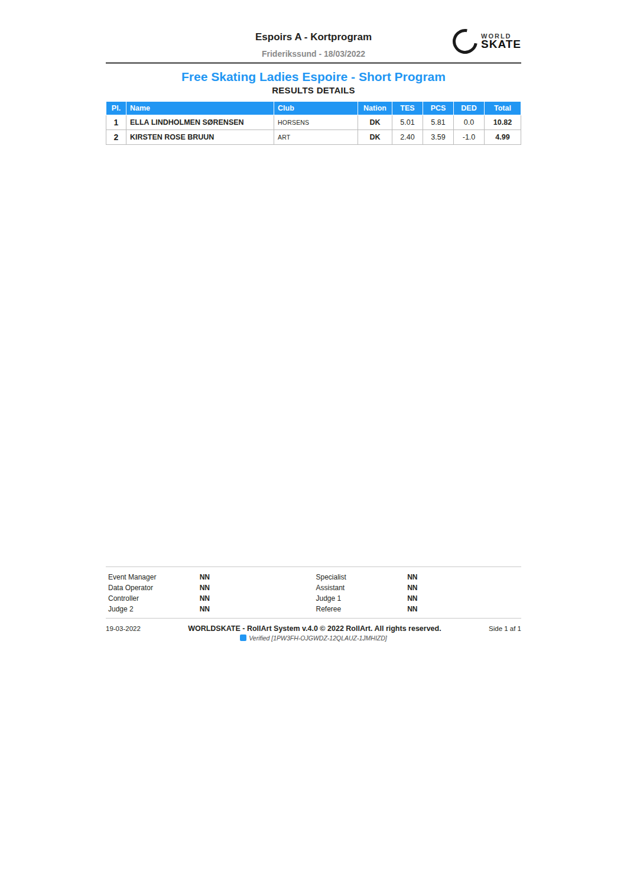WORLD
SKATE
Espoirs A - Kortprogram
Friderikssund - 18/03/2022
Free Skating Ladies Espoire - Short Program
RESULTS DETAILS
| Pl. | Name | Club | Nation | TES | PCS | DED | Total |
| --- | --- | --- | --- | --- | --- | --- | --- |
| 1 | Ella Lindholmen Sørensen | Horsens | DK | 5.01 | 5.81 | 0.0 | 10.82 |
| 2 | Kirsten Rose Bruun | Art | DK | 2.40 | 3.59 | -1.0 | 4.99 |
| Event Manager | NN | Specialist | NN |
| Data Operator | NN | Assistant | NN |
| Controller | NN | Judge 1 | NN |
| Judge 2 | NN | Referee | NN |
19-03-2022
WORLDSKATE - RollArt System v.4.0 © 2022 RollArt. All rights reserved.
Side 1 af 1
Verified [1PW3FH-OJGWDZ-12QLAUZ-1JMHIZD]